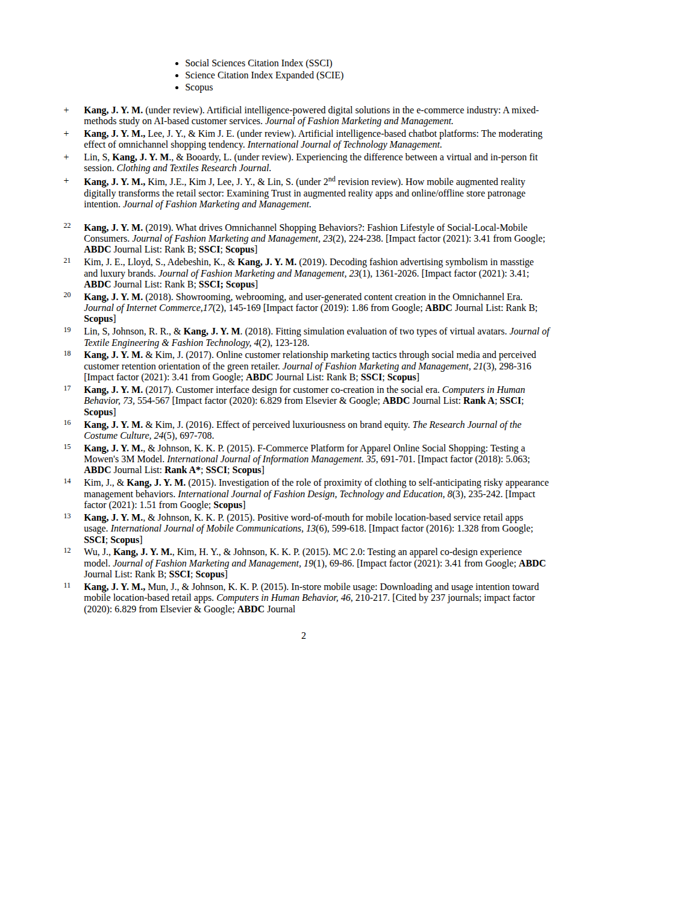Social Sciences Citation Index (SSCI)
Science Citation Index Expanded (SCIE)
Scopus
+
Kang, J. Y. M. (under review). Artificial intelligence-powered digital solutions in the e-commerce industry: A mixed-methods study on AI-based customer services. Journal of Fashion Marketing and Management.
+
Kang, J. Y. M., Lee, J. Y., & Kim J. E. (under review). Artificial intelligence-based chatbot platforms: The moderating effect of omnichannel shopping tendency. International Journal of Technology Management.
+
Lin, S, Kang, J. Y. M., & Booardy, L. (under review). Experiencing the difference between a virtual and in-person fit session. Clothing and Textiles Research Journal.
+
Kang, J. Y. M., Kim, J.E., Kim J, Lee, J. Y., & Lin, S. (under 2nd revision review). How mobile augmented reality digitally transforms the retail sector: Examining Trust in augmented reality apps and online/offline store patronage intention. Journal of Fashion Marketing and Management.
22
Kang, J. Y. M. (2019). What drives Omnichannel Shopping Behaviors?: Fashion Lifestyle of Social-Local-Mobile Consumers. Journal of Fashion Marketing and Management, 23(2), 224-238. [Impact factor (2021): 3.41 from Google; ABDC Journal List: Rank B; SSCI; Scopus]
21
Kim, J. E., Lloyd, S., Adebeshin, K., & Kang, J. Y. M. (2019). Decoding fashion advertising symbolism in masstige and luxury brands. Journal of Fashion Marketing and Management, 23(1), 1361-2026. [Impact factor (2021): 3.41; ABDC Journal List: Rank B; SSCI; Scopus]
20
Kang, J. Y. M. (2018). Showrooming, webrooming, and user-generated content creation in the Omnichannel Era. Journal of Internet Commerce,17(2), 145-169 [Impact factor (2019): 1.86 from Google; ABDC Journal List: Rank B; Scopus]
19
Lin, S, Johnson, R. R., & Kang, J. Y. M. (2018). Fitting simulation evaluation of two types of virtual avatars. Journal of Textile Engineering & Fashion Technology, 4(2), 123-128.
18
Kang, J. Y. M. & Kim, J. (2017). Online customer relationship marketing tactics through social media and perceived customer retention orientation of the green retailer. Journal of Fashion Marketing and Management, 21(3), 298-316 [Impact factor (2021): 3.41 from Google; ABDC Journal List: Rank B; SSCI; Scopus]
17
Kang, J. Y. M. (2017). Customer interface design for customer co-creation in the social era. Computers in Human Behavior, 73, 554-567 [Impact factor (2020): 6.829 from Elsevier & Google; ABDC Journal List: Rank A; SSCI; Scopus]
16
Kang, J. Y. M. & Kim, J. (2016). Effect of perceived luxuriousness on brand equity. The Research Journal of the Costume Culture, 24(5), 697-708.
15
Kang, J. Y. M., & Johnson, K. K. P. (2015). F-Commerce Platform for Apparel Online Social Shopping: Testing a Mowen's 3M Model. International Journal of Information Management. 35, 691-701. [Impact factor (2018): 5.063; ABDC Journal List: Rank A*; SSCI; Scopus]
14
Kim, J., & Kang, J. Y. M. (2015). Investigation of the role of proximity of clothing to self-anticipating risky appearance management behaviors. International Journal of Fashion Design, Technology and Education, 8(3), 235-242. [Impact factor (2021): 1.51 from Google; Scopus]
13
Kang, J. Y. M., & Johnson, K. K. P. (2015). Positive word-of-mouth for mobile location-based service retail apps usage. International Journal of Mobile Communications, 13(6), 599-618. [Impact factor (2016): 1.328 from Google; SSCI; Scopus]
12
Wu, J., Kang, J. Y. M., Kim, H. Y., & Johnson, K. K. P. (2015). MC 2.0: Testing an apparel co-design experience model. Journal of Fashion Marketing and Management, 19(1), 69-86. [Impact factor (2021): 3.41 from Google; ABDC Journal List: Rank B; SSCI; Scopus]
11
Kang, J. Y. M., Mun, J., & Johnson, K. K. P. (2015). In-store mobile usage: Downloading and usage intention toward mobile location-based retail apps. Computers in Human Behavior, 46, 210-217. [Cited by 237 journals; impact factor (2020): 6.829 from Elsevier & Google; ABDC Journal
2